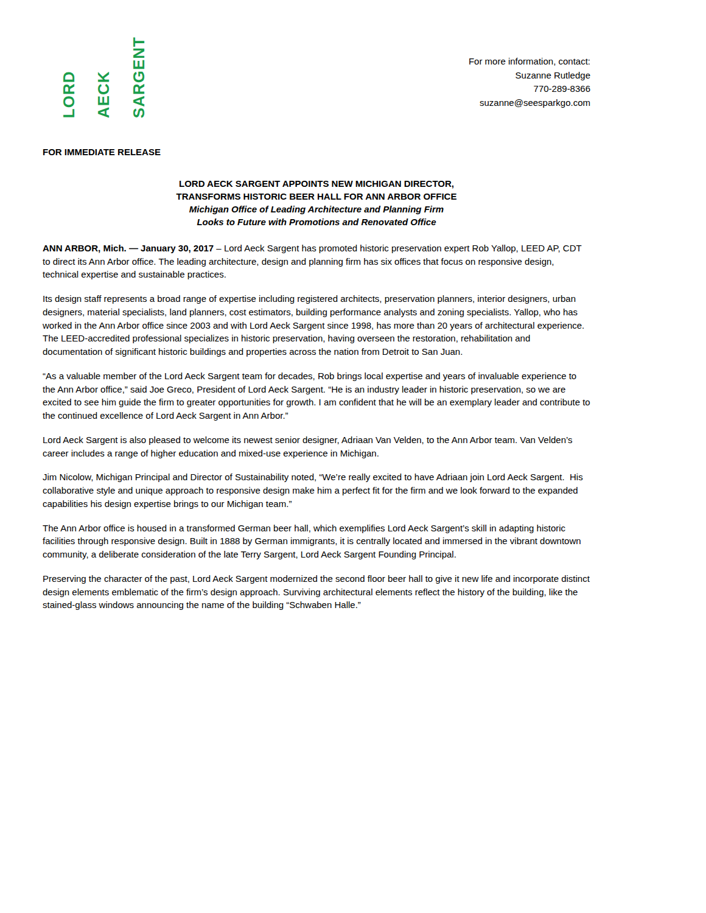LORD
AECK
SARGENT
For more information, contact:
Suzanne Rutledge
770-289-8366
suzanne@seesparkgo.com
FOR IMMEDIATE RELEASE
LORD AECK SARGENT APPOINTS NEW MICHIGAN DIRECTOR,
TRANSFORMS HISTORIC BEER HALL FOR ANN ARBOR OFFICE
Michigan Office of Leading Architecture and Planning Firm
Looks to Future with Promotions and Renovated Office
ANN ARBOR, Mich. — January 30, 2017 – Lord Aeck Sargent has promoted historic preservation expert Rob Yallop, LEED AP, CDT to direct its Ann Arbor office. The leading architecture, design and planning firm has six offices that focus on responsive design, technical expertise and sustainable practices.
Its design staff represents a broad range of expertise including registered architects, preservation planners, interior designers, urban designers, material specialists, land planners, cost estimators, building performance analysts and zoning specialists. Yallop, who has worked in the Ann Arbor office since 2003 and with Lord Aeck Sargent since 1998, has more than 20 years of architectural experience. The LEED-accredited professional specializes in historic preservation, having overseen the restoration, rehabilitation and documentation of significant historic buildings and properties across the nation from Detroit to San Juan.
“As a valuable member of the Lord Aeck Sargent team for decades, Rob brings local expertise and years of invaluable experience to the Ann Arbor office,” said Joe Greco, President of Lord Aeck Sargent. “He is an industry leader in historic preservation, so we are excited to see him guide the firm to greater opportunities for growth. I am confident that he will be an exemplary leader and contribute to the continued excellence of Lord Aeck Sargent in Ann Arbor.”
Lord Aeck Sargent is also pleased to welcome its newest senior designer, Adriaan Van Velden, to the Ann Arbor team. Van Velden’s career includes a range of higher education and mixed-use experience in Michigan.
Jim Nicolow, Michigan Principal and Director of Sustainability noted, “We’re really excited to have Adriaan join Lord Aeck Sargent. His collaborative style and unique approach to responsive design make him a perfect fit for the firm and we look forward to the expanded capabilities his design expertise brings to our Michigan team.”
The Ann Arbor office is housed in a transformed German beer hall, which exemplifies Lord Aeck Sargent’s skill in adapting historic facilities through responsive design. Built in 1888 by German immigrants, it is centrally located and immersed in the vibrant downtown community, a deliberate consideration of the late Terry Sargent, Lord Aeck Sargent Founding Principal.
Preserving the character of the past, Lord Aeck Sargent modernized the second floor beer hall to give it new life and incorporate distinct design elements emblematic of the firm’s design approach. Surviving architectural elements reflect the history of the building, like the stained-glass windows announcing the name of the building “Schwaben Halle.”